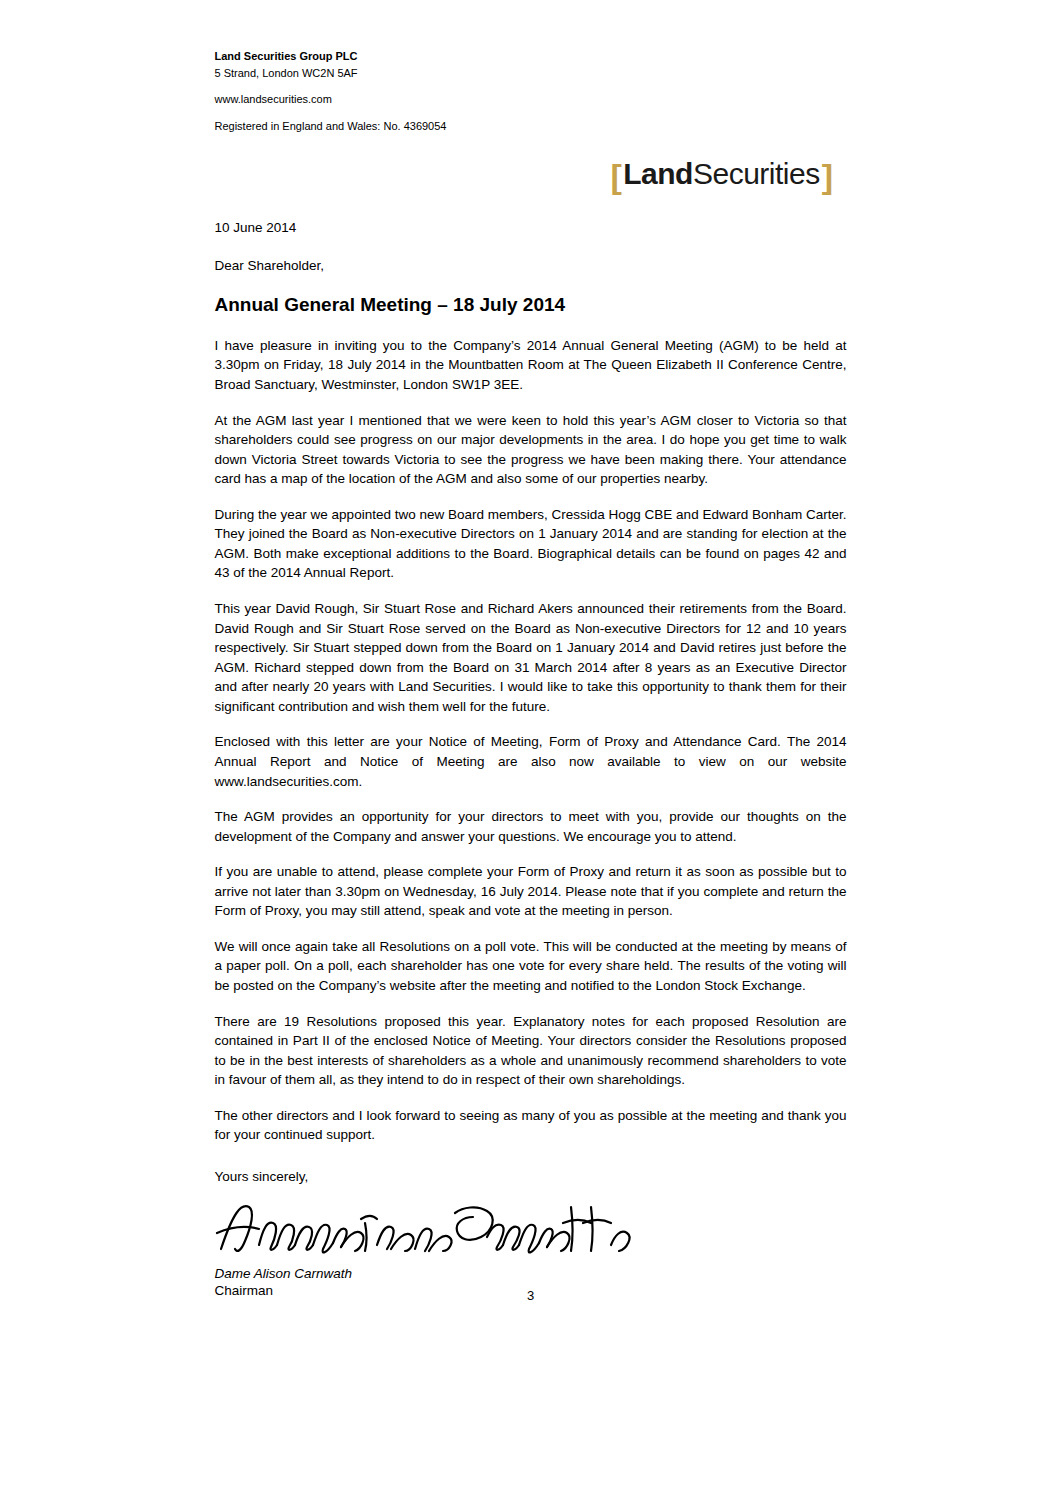Land Securities Group PLC
5 Strand, London WC2N 5AF
www.landsecurities.com
Registered in England and Wales: No. 4369054
[Land Securities]
10 June 2014
Dear Shareholder,
Annual General Meeting – 18 July 2014
I have pleasure in inviting you to the Company’s 2014 Annual General Meeting (AGM) to be held at 3.30pm on Friday, 18 July 2014 in the Mountbatten Room at The Queen Elizabeth II Conference Centre, Broad Sanctuary, Westminster, London SW1P 3EE.
At the AGM last year I mentioned that we were keen to hold this year’s AGM closer to Victoria so that shareholders could see progress on our major developments in the area. I do hope you get time to walk down Victoria Street towards Victoria to see the progress we have been making there. Your attendance card has a map of the location of the AGM and also some of our properties nearby.
During the year we appointed two new Board members, Cressida Hogg CBE and Edward Bonham Carter. They joined the Board as Non-executive Directors on 1 January 2014 and are standing for election at the AGM. Both make exceptional additions to the Board. Biographical details can be found on pages 42 and 43 of the 2014 Annual Report.
This year David Rough, Sir Stuart Rose and Richard Akers announced their retirements from the Board. David Rough and Sir Stuart Rose served on the Board as Non-executive Directors for 12 and 10 years respectively. Sir Stuart stepped down from the Board on 1 January 2014 and David retires just before the AGM. Richard stepped down from the Board on 31 March 2014 after 8 years as an Executive Director and after nearly 20 years with Land Securities. I would like to take this opportunity to thank them for their significant contribution and wish them well for the future.
Enclosed with this letter are your Notice of Meeting, Form of Proxy and Attendance Card. The 2014 Annual Report and Notice of Meeting are also now available to view on our website www.landsecurities.com.
The AGM provides an opportunity for your directors to meet with you, provide our thoughts on the development of the Company and answer your questions. We encourage you to attend.
If you are unable to attend, please complete your Form of Proxy and return it as soon as possible but to arrive not later than 3.30pm on Wednesday, 16 July 2014. Please note that if you complete and return the Form of Proxy, you may still attend, speak and vote at the meeting in person.
We will once again take all Resolutions on a poll vote. This will be conducted at the meeting by means of a paper poll. On a poll, each shareholder has one vote for every share held. The results of the voting will be posted on the Company’s website after the meeting and notified to the London Stock Exchange.
There are 19 Resolutions proposed this year. Explanatory notes for each proposed Resolution are contained in Part II of the enclosed Notice of Meeting. Your directors consider the Resolutions proposed to be in the best interests of shareholders as a whole and unanimously recommend shareholders to vote in favour of them all, as they intend to do in respect of their own shareholdings.
The other directors and I look forward to seeing as many of you as possible at the meeting and thank you for your continued support.
Yours sincerely,
Dame Alison Carnwath
Chairman
3